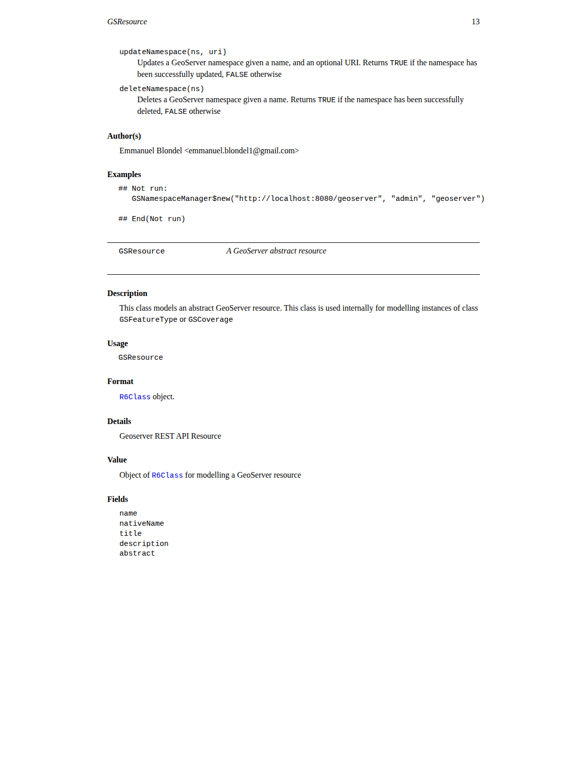GSResource 13
updateNamespace(ns, uri)
Updates a GeoServer namespace given a name, and an optional URI. Returns TRUE if the namespace has been successfully updated, FALSE otherwise
deleteNamespace(ns)
Deletes a GeoServer namespace given a name. Returns TRUE if the namespace has been successfully deleted, FALSE otherwise
Author(s)
Emmanuel Blondel <emmanuel.blondel1@gmail.com>
Examples
## Not run:
   GSNamespaceManager$new("http://localhost:8080/geoserver", "admin", "geoserver")

## End(Not run)
GSResource A GeoServer abstract resource
Description
This class models an abstract GeoServer resource. This class is used internally for modelling instances of class GSFeatureType or GSCoverage
Usage
GSResource
Format
R6Class object.
Details
Geoserver REST API Resource
Value
Object of R6Class for modelling a GeoServer resource
Fields
name
nativeName
title
description
abstract